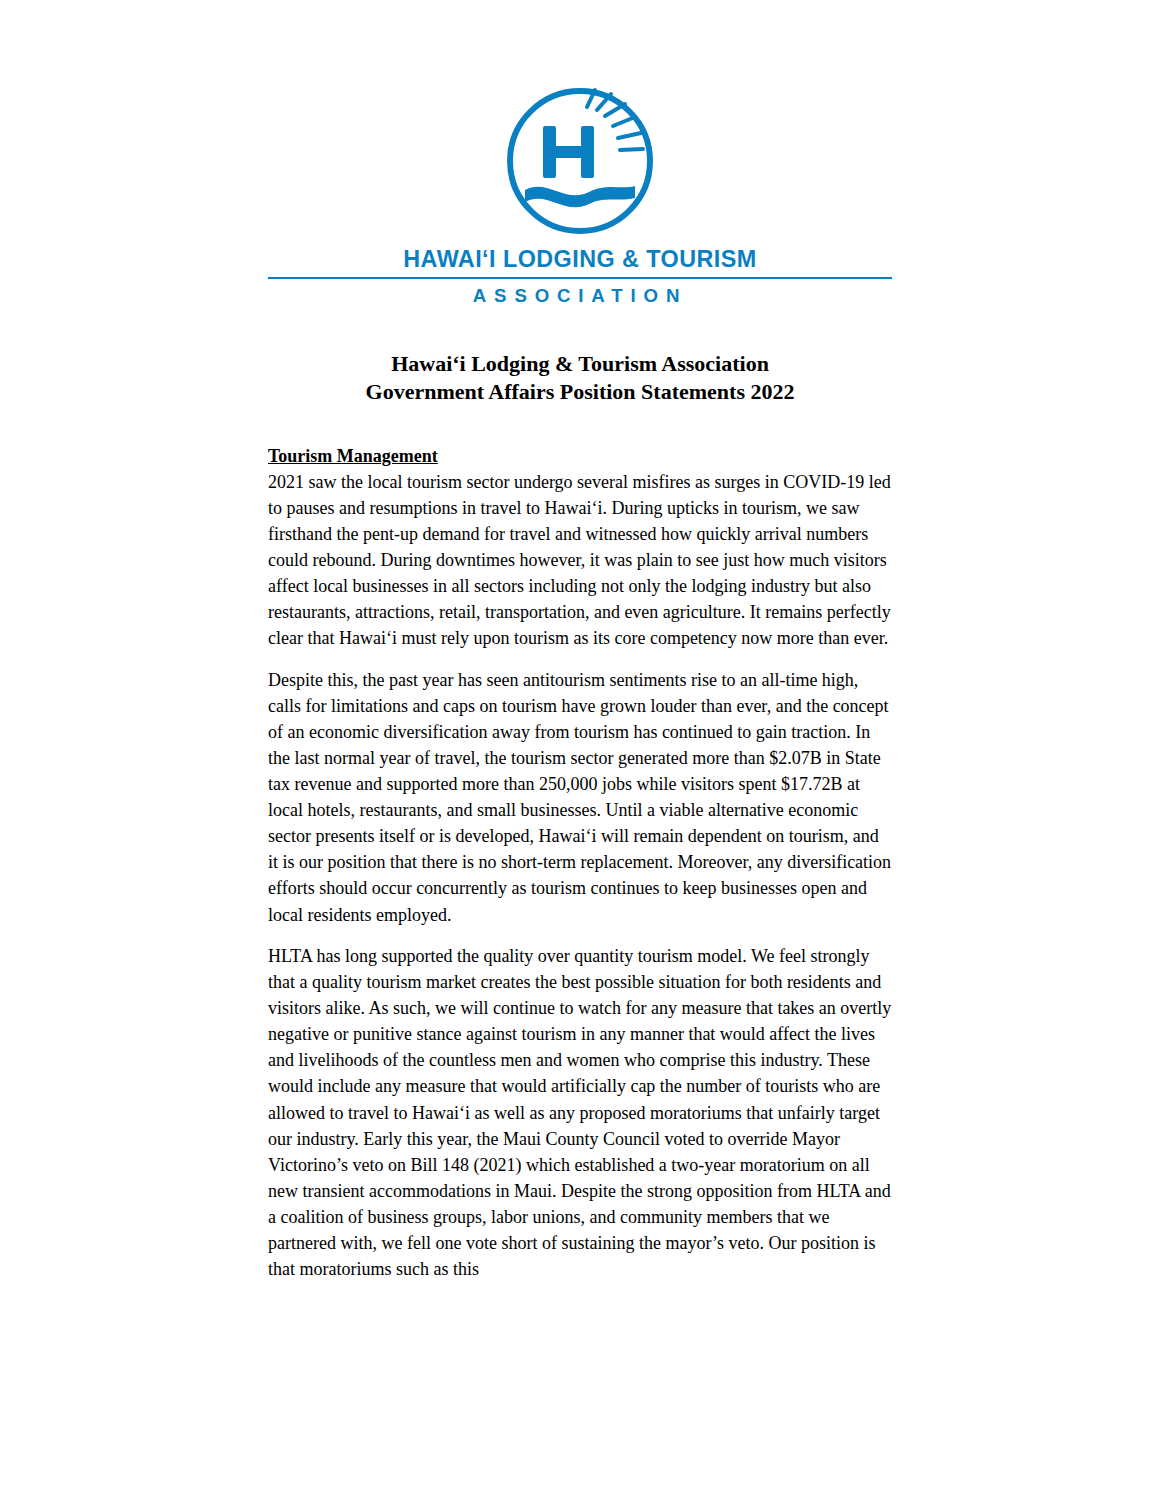HAWAI‘I LODGING & TOURISM
ASSOCIATION
Hawai‘i Lodging & Tourism Association
Government Affairs Position Statements 2022
Tourism Management
2021 saw the local tourism sector undergo several misfires as surges in COVID-19 led to pauses and resumptions in travel to Hawai‘i. During upticks in tourism, we saw firsthand the pent-up demand for travel and witnessed how quickly arrival numbers could rebound. During downtimes however, it was plain to see just how much visitors affect local businesses in all sectors including not only the lodging industry but also restaurants, attractions, retail, transportation, and even agriculture. It remains perfectly clear that Hawai‘i must rely upon tourism as its core competency now more than ever.
Despite this, the past year has seen antitourism sentiments rise to an all-time high, calls for limitations and caps on tourism have grown louder than ever, and the concept of an economic diversification away from tourism has continued to gain traction. In the last normal year of travel, the tourism sector generated more than $2.07B in State tax revenue and supported more than 250,000 jobs while visitors spent $17.72B at local hotels, restaurants, and small businesses. Until a viable alternative economic sector presents itself or is developed, Hawai‘i will remain dependent on tourism, and it is our position that there is no short-term replacement. Moreover, any diversification efforts should occur concurrently as tourism continues to keep businesses open and local residents employed.
HLTA has long supported the quality over quantity tourism model. We feel strongly that a quality tourism market creates the best possible situation for both residents and visitors alike. As such, we will continue to watch for any measure that takes an overtly negative or punitive stance against tourism in any manner that would affect the lives and livelihoods of the countless men and women who comprise this industry. These would include any measure that would artificially cap the number of tourists who are allowed to travel to Hawai‘i as well as any proposed moratoriums that unfairly target our industry. Early this year, the Maui County Council voted to override Mayor Victorino’s veto on Bill 148 (2021) which established a two-year moratorium on all new transient accommodations in Maui. Despite the strong opposition from HLTA and a coalition of business groups, labor unions, and community members that we partnered with, we fell one vote short of sustaining the mayor’s veto. Our position is that moratoriums such as this